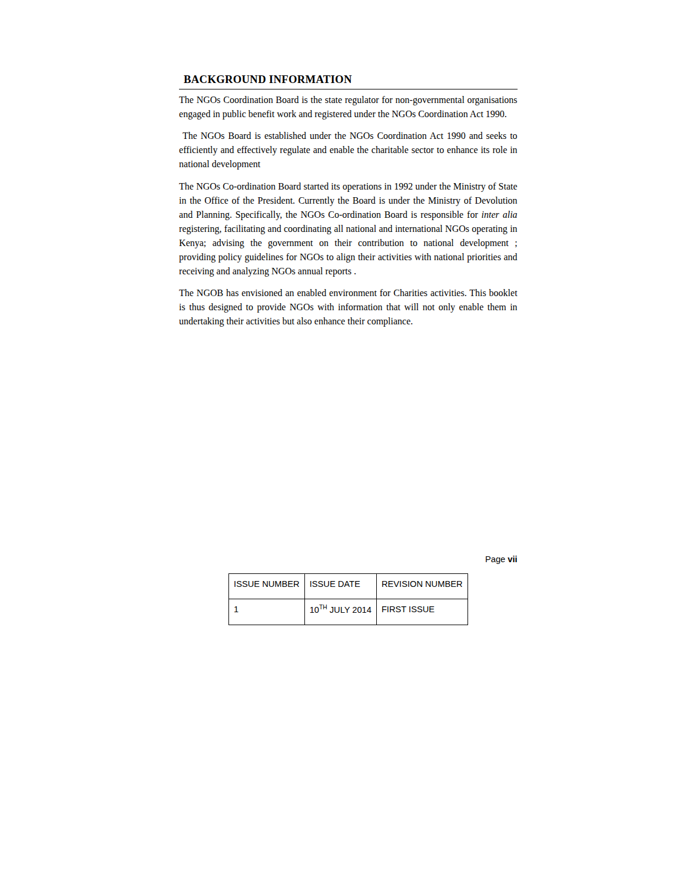BACKGROUND INFORMATION
The NGOs Coordination Board is the state regulator for non-governmental organisations engaged in public benefit work and registered under the NGOs Coordination Act 1990.
The NGOs Board is established under the NGOs Coordination Act 1990 and seeks to efficiently and effectively regulate and enable the charitable sector to enhance its role in national development
The NGOs Co-ordination Board started its operations in 1992 under the Ministry of State in the Office of the President. Currently the Board is under the Ministry of Devolution and Planning. Specifically, the NGOs Co-ordination Board is responsible for inter alia registering, facilitating and coordinating all national and international NGOs operating in Kenya; advising the government on their contribution to national development ; providing policy guidelines for NGOs to align their activities with national priorities and receiving and analyzing NGOs annual reports .
The NGOB has envisioned an enabled environment for Charities activities. This booklet is thus designed to provide NGOs with information that will not only enable them in undertaking their activities but also enhance their compliance.
Page vii
| ISSUE NUMBER | ISSUE DATE | REVISION NUMBER |
| 1 | 10 TH JULY 2014 | FIRST ISSUE |